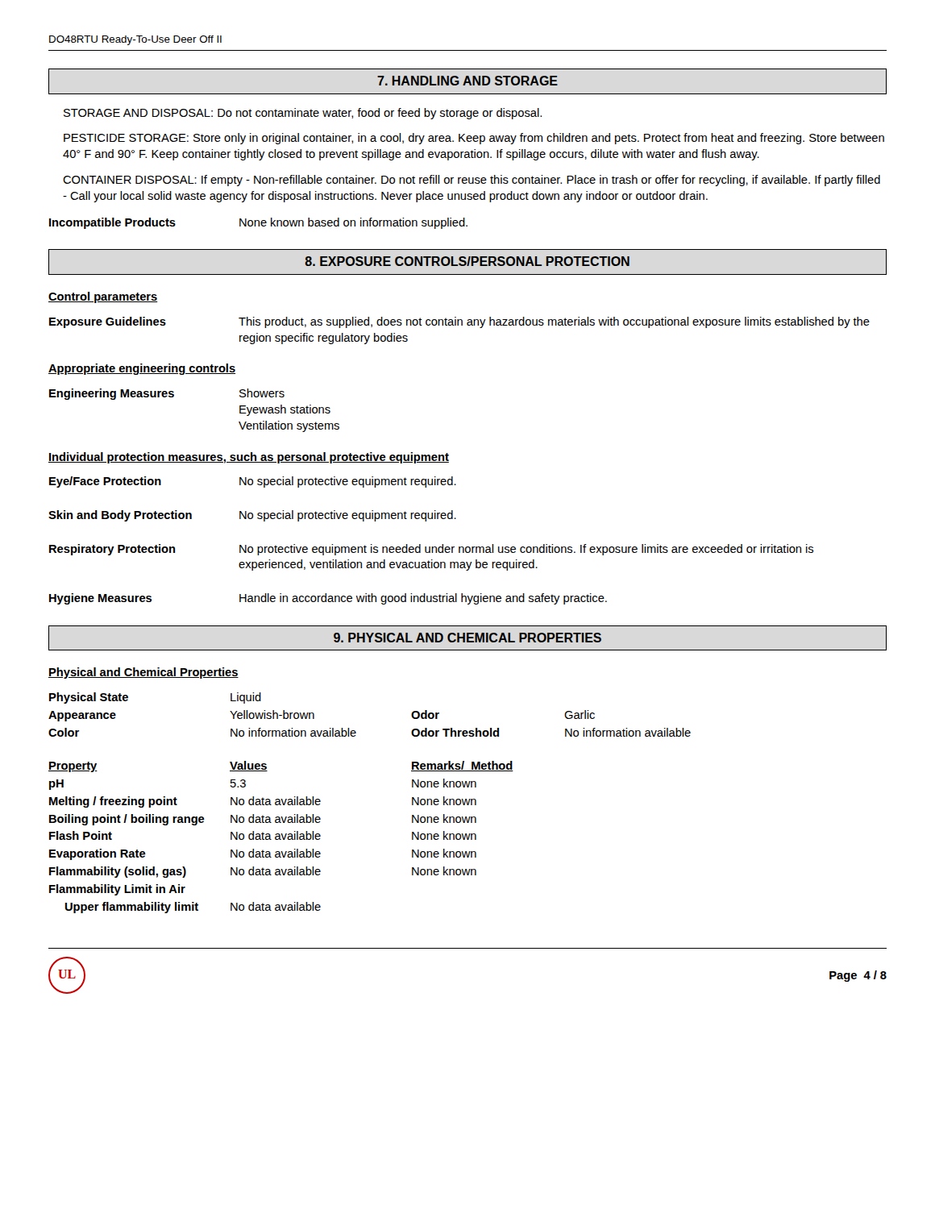DO48RTU Ready-To-Use Deer Off II
7. HANDLING AND STORAGE
STORAGE AND DISPOSAL: Do not contaminate water, food or feed by storage or disposal.
PESTICIDE STORAGE: Store only in original container, in a cool, dry area. Keep away from children and pets. Protect from heat and freezing. Store between 40° F and 90° F. Keep container tightly closed to prevent spillage and evaporation. If spillage occurs, dilute with water and flush away.
CONTAINER DISPOSAL: If empty - Non-refillable container. Do not refill or reuse this container. Place in trash or offer for recycling, if available. If partly filled - Call your local solid waste agency for disposal instructions. Never place unused product down any indoor or outdoor drain.
| Incompatible Products | None known based on information supplied. |
8. EXPOSURE CONTROLS/PERSONAL PROTECTION
Control parameters
| Exposure Guidelines | This product, as supplied, does not contain any hazardous materials with occupational exposure limits established by the region specific regulatory bodies |
Appropriate engineering controls
| Engineering Measures | Showers Eyewash stations Ventilation systems |
Individual protection measures, such as personal protective equipment
| Eye/Face Protection | No special protective equipment required. |
| Skin and Body Protection | No special protective equipment required. |
| Respiratory Protection | No protective equipment is needed under normal use conditions. If exposure limits are exceeded or irritation is experienced, ventilation and evacuation may be required. |
| Hygiene Measures | Handle in accordance with good industrial hygiene and safety practice. |
9. PHYSICAL AND CHEMICAL PROPERTIES
Physical and Chemical Properties
| Physical State | Liquid | | |
| Appearance | Yellowish-brown | Odor | Garlic |
| Color | No information available | Odor Threshold | No information available |
| Property | Values | Remarks/ Method | |
| pH | 5.3 | None known | |
| Melting / freezing point | No data available | None known | |
| Boiling point / boiling range | No data available | None known | |
| Flash Point | No data available | None known | |
| Evaporation Rate | No data available | None known | |
| Flammability (solid, gas) | No data available | None known | |
| Flammability Limit in Air | | | |
| Upper flammability limit | No data available | | |
UL Page 4 / 8